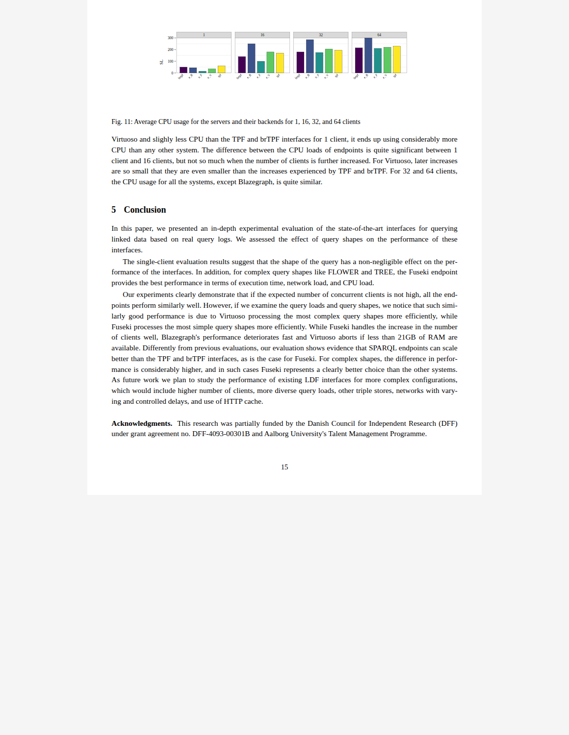SL 300 200 100 0 1 brtpf e_B e_F e_V tpf 16 brtpf e_B e_F e_V tpf 32 brtpf e_B e_F e_V tpf 64 brtpf e_B e_F e_V tpf
Fig. 11: Average CPU usage for the servers and their backends for 1, 16, 32, and 64 clients
Virtuoso and slighly less CPU than the TPF and brTPF interfaces for 1 client, it ends up using considerably more CPU than any other system. The difference between the CPU loads of endpoints is quite significant between 1 client and 16 clients, but not so much when the number of clients is further increased. For Virtuoso, later increases are so small that they are even smaller than the increases experienced by TPF and brTPF. For 32 and 64 clients, the CPU usage for all the systems, except Blazegraph, is quite similar.
5 Conclusion
In this paper, we presented an in-depth experimental evaluation of the state-of-the-art interfaces for querying linked data based on real query logs. We assessed the effect of query shapes on the performance of these interfaces.
The single-client evaluation results suggest that the shape of the query has a non-negligible effect on the performance of the interfaces. In addition, for complex query shapes like FLOWER and TREE, the Fuseki endpoint provides the best performance in terms of execution time, network load, and CPU load.
Our experiments clearly demonstrate that if the expected number of concurrent clients is not high, all the endpoints perform similarly well. However, if we examine the query loads and query shapes, we notice that such similarly good performance is due to Virtuoso processing the most complex query shapes more efficiently, while Fuseki processes the most simple query shapes more efficiently. While Fuseki handles the increase in the number of clients well, Blazegraph's performance deteriorates fast and Virtuoso aborts if less than 21GB of RAM are available. Differently from previous evaluations, our evaluation shows evidence that SPARQL endpoints can scale better than the TPF and brTPF interfaces, as is the case for Fuseki. For complex shapes, the difference in performance is considerably higher, and in such cases Fuseki represents a clearly better choice than the other systems. As future work we plan to study the performance of existing LDF interfaces for more complex configurations, which would include higher number of clients, more diverse query loads, other triple stores, networks with varying and controlled delays, and use of HTTP cache.
Acknowledgments. This research was partially funded by the Danish Council for Independent Research (DFF) under grant agreement no. DFF-4093-00301B and Aalborg University's Talent Management Programme.
15